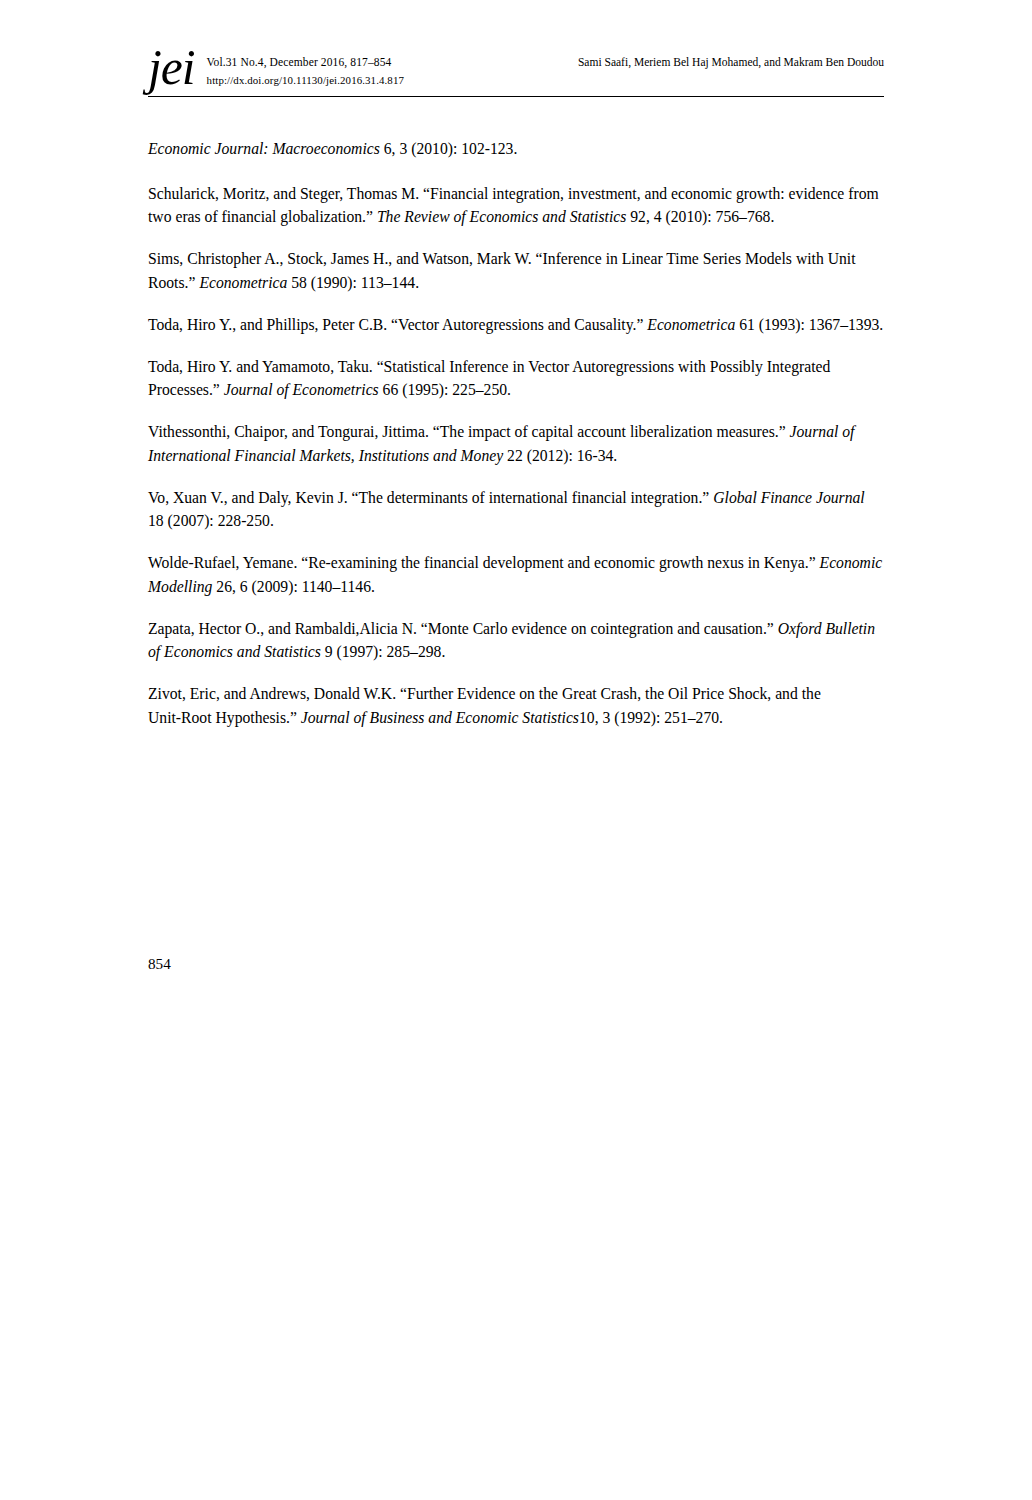jei
Vol.31 No.4, December 2016, 817–854 Sami Saafi, Meriem Bel Haj Mohamed, and Makram Ben Doudou
http://dx.doi.org/10.11130/jei.2016.31.4.817
Economic Journal: Macroeconomics 6, 3 (2010): 102‑123.
Schularick, Moritz, and Steger, Thomas M. “Financial integration, investment, and economic growth: evidence from two eras of financial globalization.” The Review of Economics and Statistics 92, 4 (2010): 756–768.
Sims, Christopher A., Stock, James H., and Watson, Mark W. “Inference in Linear Time Series Models with Unit Roots.” Econometrica 58 (1990): 113–144.
Toda, Hiro Y., and Phillips, Peter C.B. “Vector Autoregressions and Causality.” Econometrica 61 (1993): 1367–1393.
Toda, Hiro Y. and Yamamoto, Taku. “Statistical Inference in Vector Autoregressions with Possibly Integrated Processes.” Journal of Econometrics 66 (1995): 225–250.
Vithessonthi, Chaipor, and Tongurai, Jittima. “The impact of capital account liberalization measures.” Journal of International Financial Markets, Institutions and Money 22 (2012): 16‑34.
Vo, Xuan V., and Daly, Kevin J. “The determinants of international financial integration.” Global Finance Journal 18 (2007): 228‑250.
Wolde‑Rufael, Yemane. “Re‑examining the financial development and economic growth nexus in Kenya.” Economic Modelling 26, 6 (2009): 1140–1146.
Zapata, Hector O., and Rambaldi,Alicia N. “Monte Carlo evidence on cointegration and causation.” Oxford Bulletin of Economics and Statistics 9 (1997): 285–298.
Zivot, Eric, and Andrews, Donald W.K. “Further Evidence on the Great Crash, the Oil Price Shock, and the Unit‑Root Hypothesis.” Journal of Business and Economic Statistics10, 3 (1992): 251–270.
854